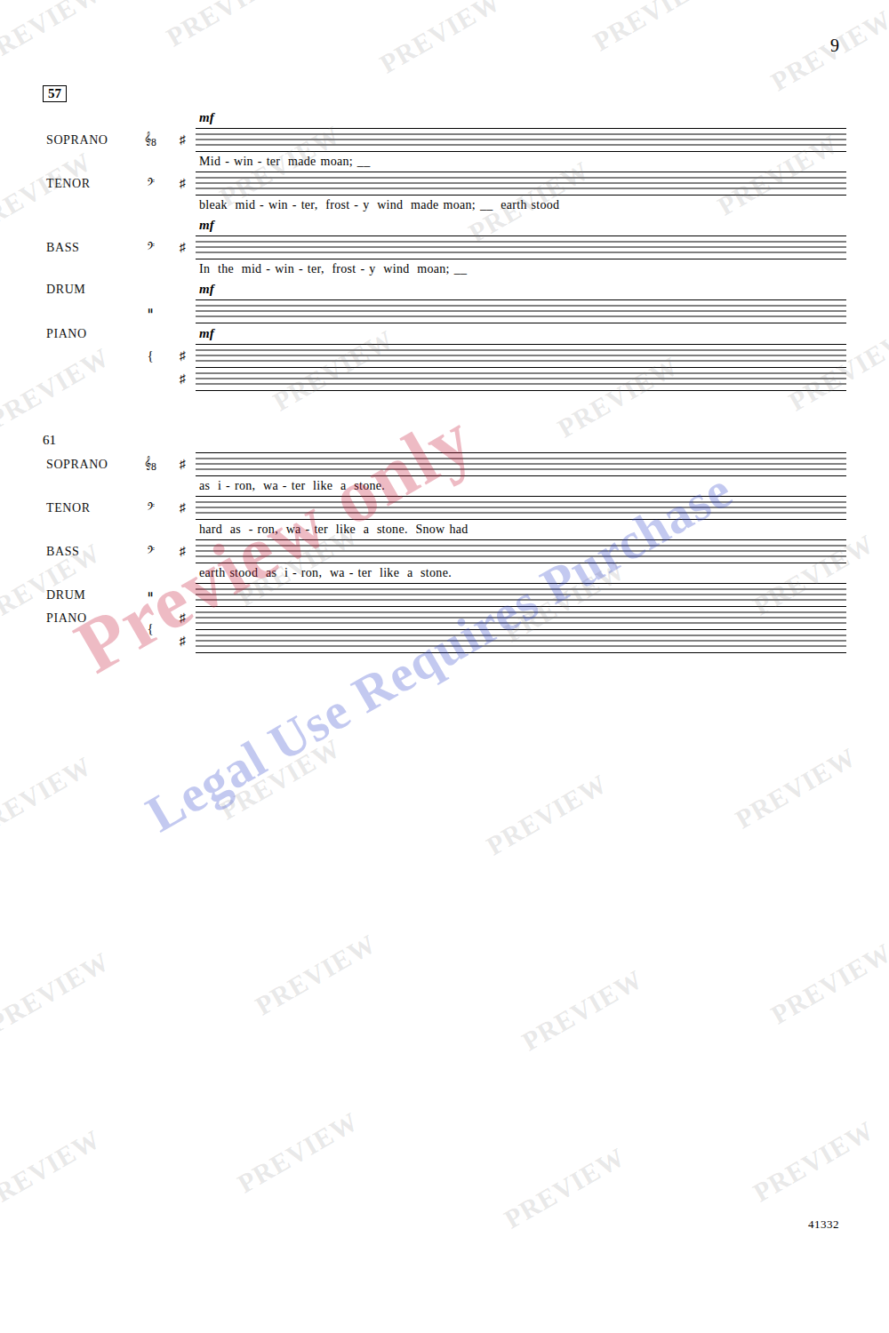9
57
| | | | mf |
| Soprano | 𝄞 8 | ♯ | |
| | | | Mid - win - ter made moan; __ |
| Tenor | 𝄢 | ♯ | |
| | | | bleak mid - win - ter, frost - y wind made moan; __ earth stood |
| | | | mf |
| Bass | 𝄢 | ♯ | |
| | | | In the mid - win - ter, frost - y wind moan; __ |
| Drum | | | mf |
| | 𝄥 | | |
| Piano | { | | mf |
| | ♯ | |
| | ♯ | |
61
| Soprano | 𝄞 8 | ♯ | |
| | | | as i - ron, wa - ter like a stone. |
| Tenor | 𝄢 | ♯ | |
| | | | hard as - ron, wa - ter like a stone. Snow had |
| Bass | 𝄢 | ♯ | |
| | | | earth stood as i - ron, wa - ter like a stone. |
| Drum | 𝄥 | | |
| Piano | { | ♯ | |
| | ♯ | |
41332
PREVIEW
PREVIEW
PREVIEW
PREVIEW
PREVIEW
PREVIEW
PREVIEW
PREVIEW
PREVIEW
PREVIEW
PREVIEW
PREVIEW
PREVIEW
PREVIEW
PREVIEW
PREVIEW
PREVIEW
PREVIEW
PREVIEW
PREVIEW
PREVIEW
PREVIEW
PREVIEW
PREVIEW
PREVIEW
PREVIEW
PREVIEW
PREVIEW
PREVIEW
Preview only
Legal Use Requires Purchase
Choral score excerpt, page 9, plate 41332. Two systems for Soprano, Tenor, Bass, Drum, and Piano. Measures 57 to 64. Text: "Mid-win-ter made moan; bleak mid-win-ter, frost-y wind made moan; In the mid-win-ter, frost-y wind moan; earth stood as i-ron, wa-ter like a stone. hard as -ron, wa-ter like a stone. Snow had". Dynamics: mezzo-forte in Soprano, Bass, Drum, and Piano at measure 57. Watermarks read "PREVIEW", "Preview only", and "Legal Use Requires Purchase".